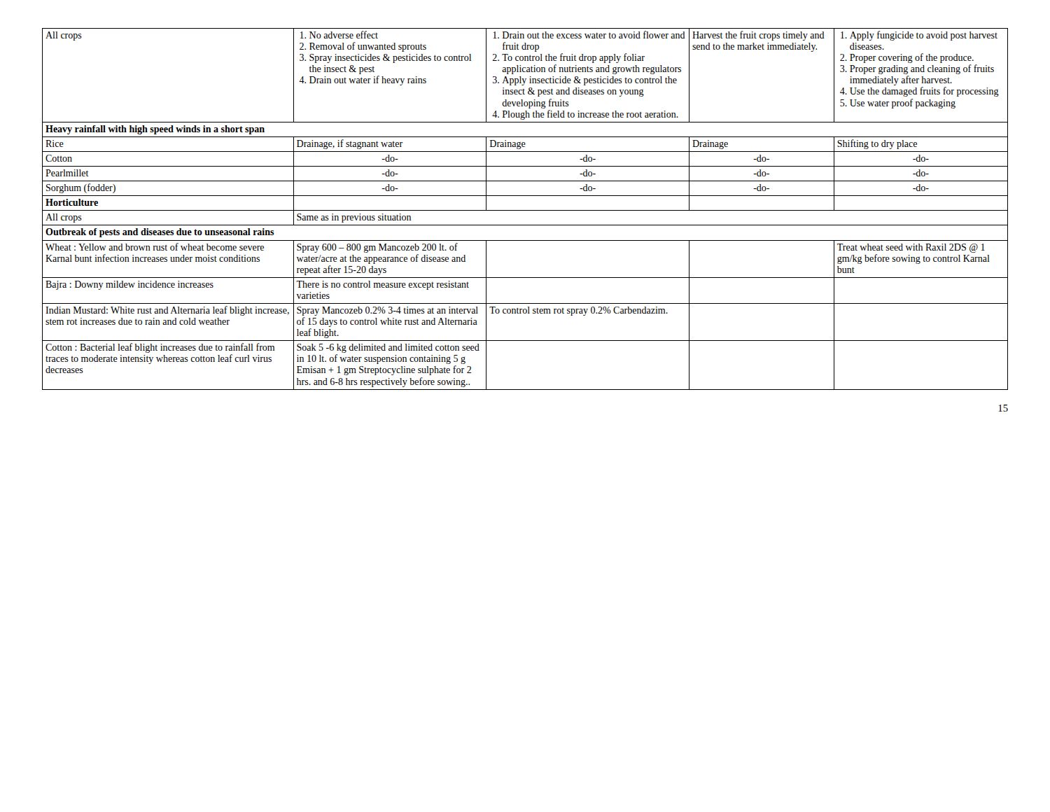| All crops | No adverse effect Removal of unwanted sprouts Spray insecticides & pesticides to control the insect & pest Drain out water if heavy rains | Drain out the excess water to avoid flower and fruit drop To control the fruit drop apply foliar application of nutrients and growth regulators Apply insecticide & pesticides to control the insect & pest and diseases on young developing fruits Plough the field to increase the root aeration. | Harvest the fruit crops timely and send to the market immediately. | Apply fungicide to avoid post harvest diseases. Proper covering of the produce. Proper grading and cleaning of fruits immediately after harvest. Use the damaged fruits for processing Use water proof packaging |
| Heavy rainfall with high speed winds in a short span |
| Rice | Drainage, if stagnant water | Drainage | Drainage | Shifting to dry place |
| Cotton | -do- | -do- | -do- | -do- |
| Pearlmillet | -do- | -do- | -do- | -do- |
| Sorghum (fodder) | -do- | -do- | -do- | -do- |
| Horticulture | | | | |
| All crops | Same as in previous situation |
| Outbreak of pests and diseases due to unseasonal rains |
| Wheat : Yellow and brown rust of wheat become severe Karnal bunt infection increases under moist conditions | Spray 600 – 800 gm Mancozeb 200 lt. of water/acre at the appearance of disease and repeat after 15-20 days | | | Treat wheat seed with Raxil 2DS @ 1 gm/kg before sowing to control Karnal bunt |
| Bajra : Downy mildew incidence increases | There is no control measure except resistant varieties | | | |
| Indian Mustard: White rust and Alternaria leaf blight increase, stem rot increases due to rain and cold weather | Spray Mancozeb 0.2% 3-4 times at an interval of 15 days to control white rust and Alternaria leaf blight. | To control stem rot spray 0.2% Carbendazim. | | |
| Cotton : Bacterial leaf blight increases due to rainfall from traces to moderate intensity whereas cotton leaf curl virus decreases | Soak 5 -6 kg delimited and limited cotton seed in 10 lt. of water suspension containing 5 g Emisan + 1 gm Streptocycline sulphate for 2 hrs. and 6-8 hrs respectively before sowing.. | | | |
15